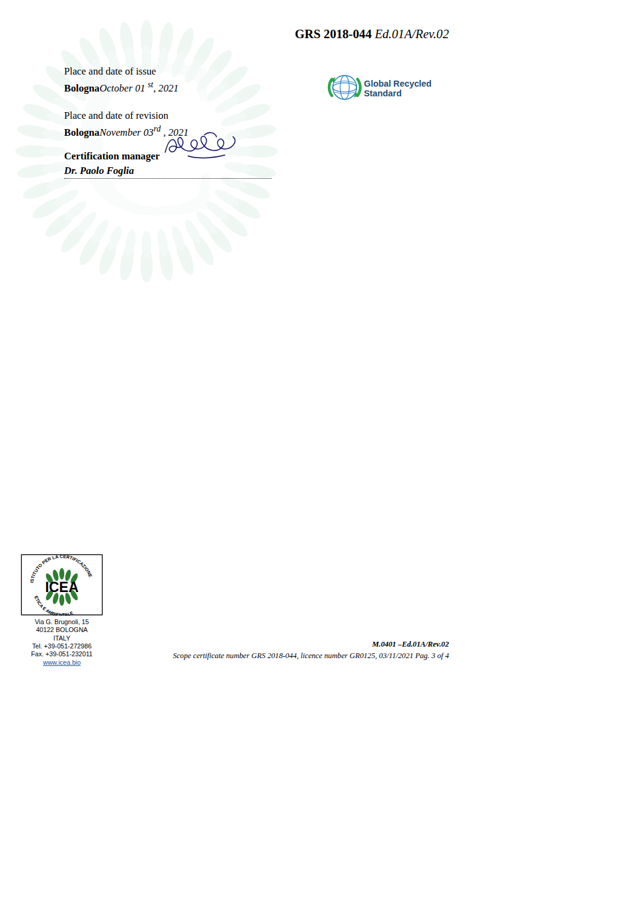C
GRS 2018-044 Ed.01A/Rev.02
Place and date of issue Bologna October 01 st, 2021
Place and date of revision Bologna November 03rd , 2021
Certification manager Dr. Paolo Foglia
Global Recycled Standard
ISTITUTO PER LA CERTIFICAZIONE ETICA E AMBIENTALE ICEA Via G. Brugnoli, 15
40122 BOLOGNA
ITALY
Tel. +39-051-272986
Fax. +39-051-232011
www.icea.bio
M.0401 –Ed.01A/Rev.02
Scope certificate number GRS 2018-044, licence number GR0125, 03/11/2021 Pag. 3 of 4